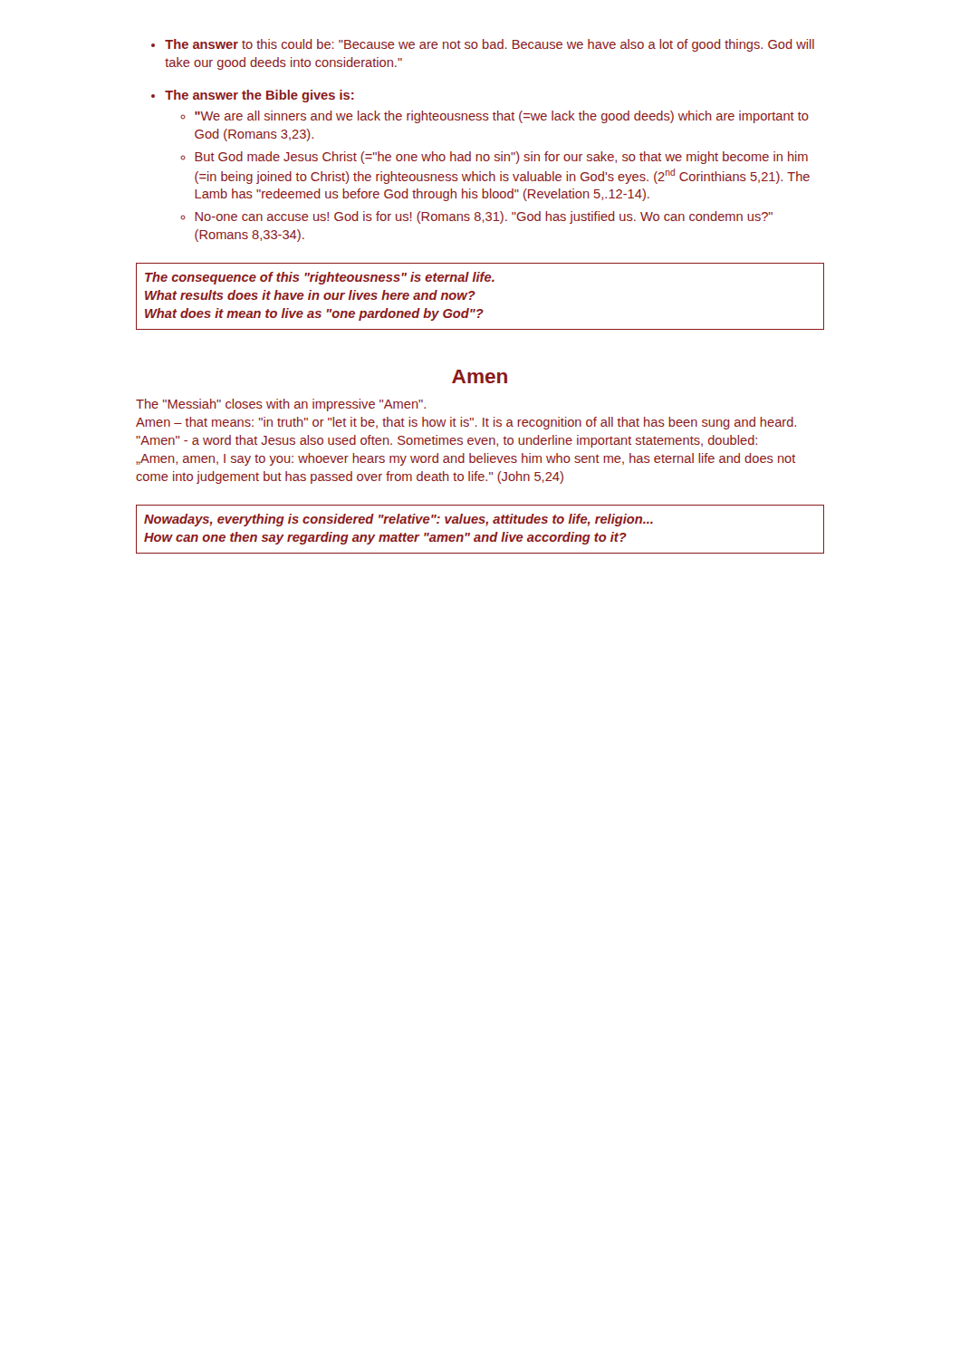The answer to this could be: "Because we are not so bad. Because we have also a lot of good things. God will take our good deeds into consideration."
The answer the Bible gives is:
"We are all sinners and we lack the righteousness that (=we lack the good deeds) which are important to God (Romans 3,23).
But God made Jesus Christ (="he one who had no sin") sin for our sake, so that we might become in him (=in being joined to Christ) the righteousness which is valuable in God's eyes. (2nd Corinthians 5,21). The Lamb has "redeemed us before God through his blood" (Revelation 5,.12-14).
No-one can accuse us! God is for us! (Romans 8,31). "God has justified us. Wo can condemn us?" (Romans 8,33-34).
The consequence of this "righteousness" is eternal life.
What results does it have in our lives here and now?
What does it mean to live as "one pardoned by God"?
Amen
The "Messiah" closes with an impressive "Amen".
Amen – that means: "in truth" or "let it be, that is how it is". It is a recognition of all that has been sung and heard. "Amen" - a word that Jesus also used often. Sometimes even, to underline important statements, doubled:
„Amen, amen, I say to you: whoever hears my word and believes him who sent me, has eternal life and does not come into judgement but has passed over from death to life." (John 5,24)
Nowadays, everything is considered "relative": values, attitudes to life, religion...
How can one then say regarding any matter "amen" and live according to it?